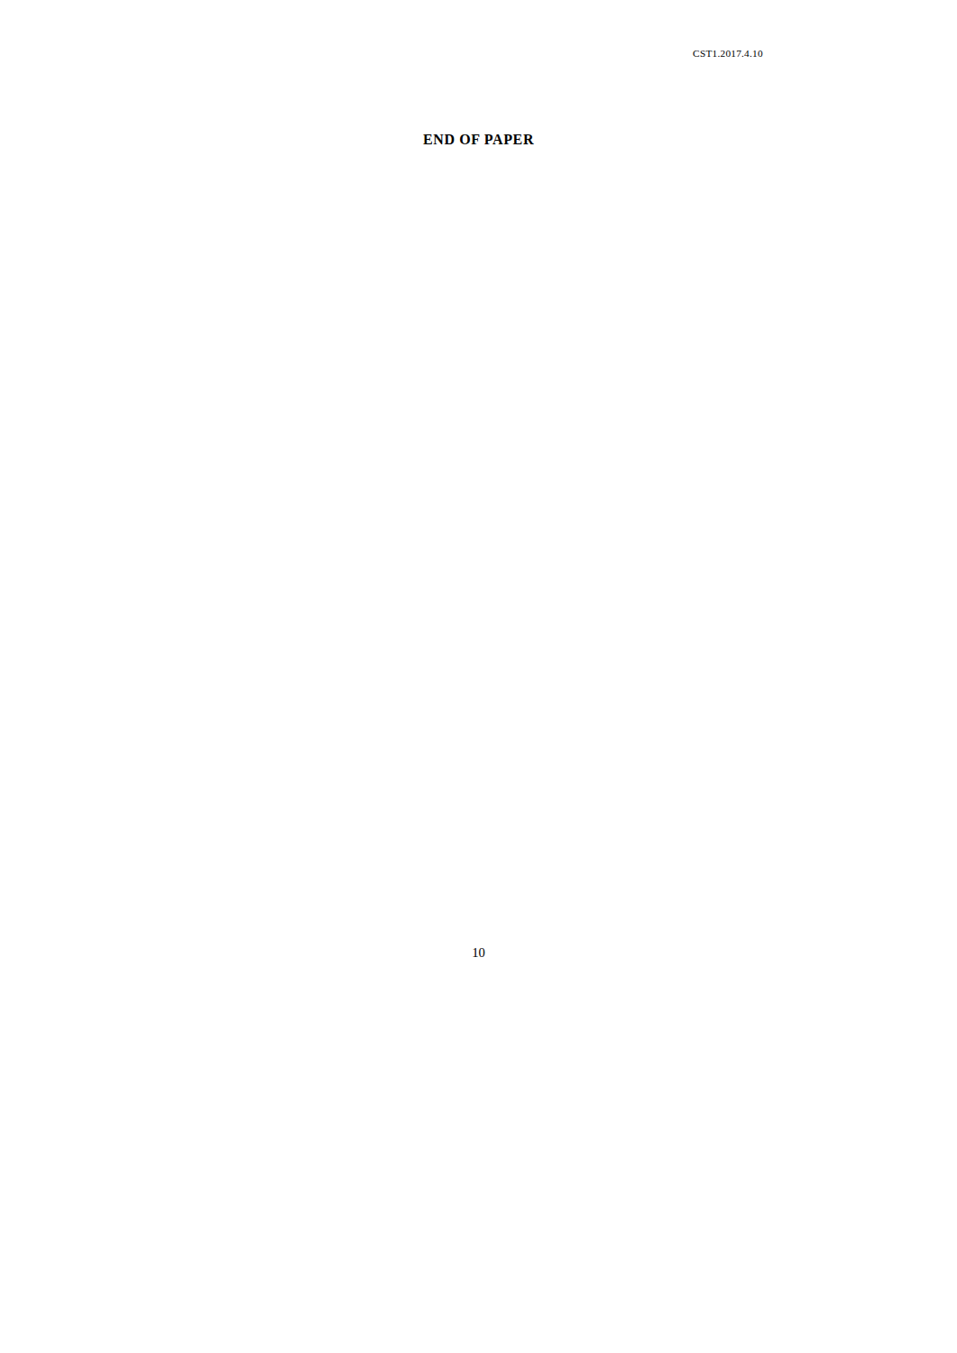CST1.2017.4.10
END OF PAPER
10